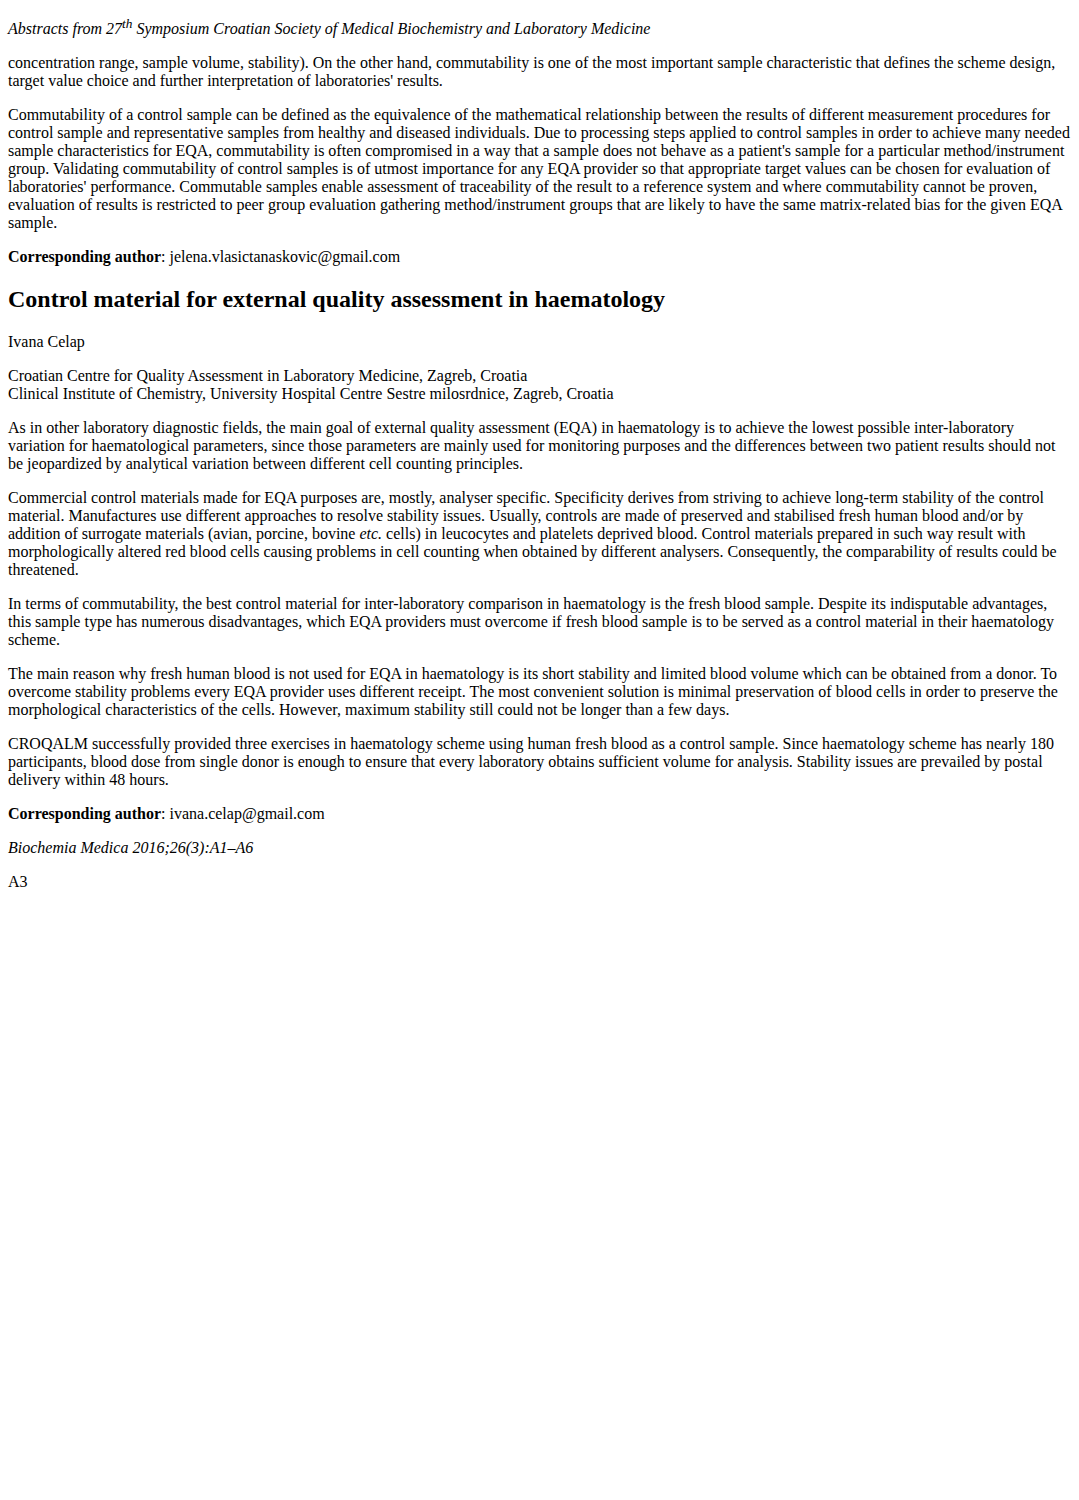Abstracts from 27th Symposium Croatian Society of Medical Biochemistry and Laboratory Medicine
concentration range, sample volume, stability). On the other hand, commutability is one of the most important sample characteristic that defines the scheme design, target value choice and further interpretation of laboratories' results.
Commutability of a control sample can be defined as the equivalence of the mathematical relationship between the results of different measurement procedures for control sample and representative samples from healthy and diseased individuals. Due to processing steps applied to control samples in order to achieve many needed sample characteristics for EQA, commutability is often compromised in a way that a sample does not behave as a patient's sample for a particular method/instrument group. Validating commutability of control samples is of utmost importance for any EQA provider so that appropriate target values can be chosen for evaluation of laboratories' performance. Commutable samples enable assessment of traceability of the result to a reference system and where commutability cannot be proven, evaluation of results is restricted to peer group evaluation gathering method/instrument groups that are likely to have the same matrix-related bias for the given EQA sample.
Corresponding author: jelena.vlasictanaskovic@gmail.com
Control material for external quality assessment in haematology
Ivana Celap
Croatian Centre for Quality Assessment in Laboratory Medicine, Zagreb, Croatia
Clinical Institute of Chemistry, University Hospital Centre Sestre milosrdnice, Zagreb, Croatia
As in other laboratory diagnostic fields, the main goal of external quality assessment (EQA) in haematology is to achieve the lowest possible inter-laboratory variation for haematological parameters, since those parameters are mainly used for monitoring purposes and the differences between two patient results should not be jeopardized by analytical variation between different cell counting principles.
Commercial control materials made for EQA purposes are, mostly, analyser specific. Specificity derives from striving to achieve long-term stability of the control material. Manufactures use different approaches to resolve stability issues. Usually, controls are made of preserved and stabilised fresh human blood and/or by addition of surrogate materials (avian, porcine, bovine etc. cells) in leucocytes and platelets deprived blood. Control materials prepared in such way result with morphologically altered red blood cells causing problems in cell counting when obtained by different analysers. Consequently, the comparability of results could be threatened.
In terms of commutability, the best control material for inter-laboratory comparison in haematology is the fresh blood sample. Despite its indisputable advantages, this sample type has numerous disadvantages, which EQA providers must overcome if fresh blood sample is to be served as a control material in their haematology scheme.
The main reason why fresh human blood is not used for EQA in haematology is its short stability and limited blood volume which can be obtained from a donor. To overcome stability problems every EQA provider uses different receipt. The most convenient solution is minimal preservation of blood cells in order to preserve the morphological characteristics of the cells. However, maximum stability still could not be longer than a few days.
CROQALM successfully provided three exercises in haematology scheme using human fresh blood as a control sample. Since haematology scheme has nearly 180 participants, blood dose from single donor is enough to ensure that every laboratory obtains sufficient volume for analysis. Stability issues are prevailed by postal delivery within 48 hours.
Corresponding author: ivana.celap@gmail.com
Biochemia Medica 2016;26(3):A1–A6
A3